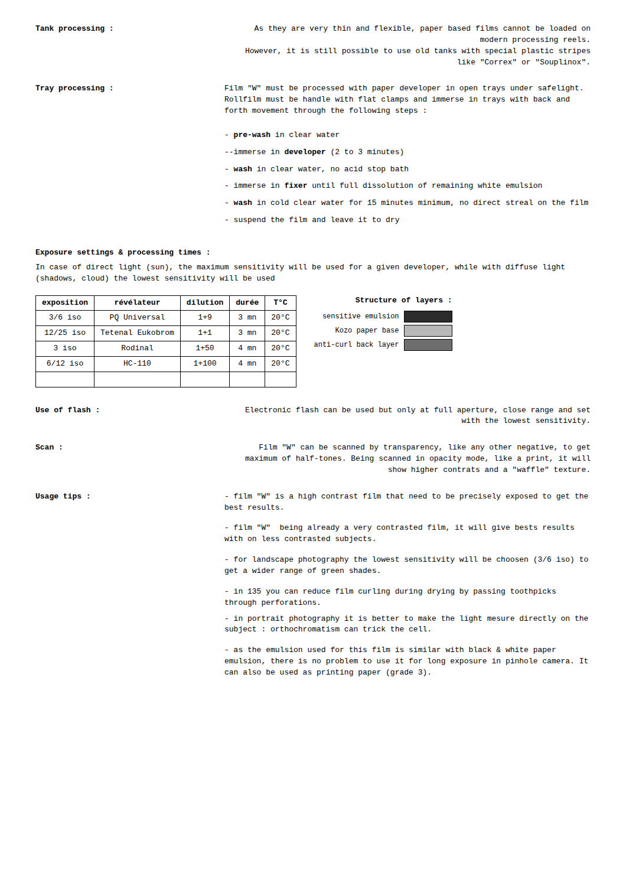Tank processing :
As they are very thin and flexible, paper based films cannot be loaded on modern processing reels.
However, it is still possible to use old tanks with special plastic stripes like "Correx" or "Souplinox".
Tray processing :
Film "W" must be processed with paper developer in open trays under safelight. Rollfilm must be handle with flat clamps and immerse in trays with back and forth movement through the following steps :
- pre-wash in clear water
--immerse in developer (2 to 3 minutes)
- wash in clear water, no acid stop bath
- immerse in fixer until full dissolution of remaining white emulsion
- wash in cold clear water for 15 minutes minimum, no direct streal on the film
- suspend the film and leave it to dry
Exposure settings & processing times :
In case of direct light (sun), the maximum sensitivity will be used for a given developer, while with diffuse light (shadows, cloud) the lowest sensitivity will be used
| exposition | révélateur | dilution | durée | T°C |
| --- | --- | --- | --- | --- |
| 3/6 iso | PQ Universal | 1+9 | 3 mn | 20°C |
| 12/25 iso | Tetenal Eukobrom | 1+1 | 3 mn | 20°C |
| 3 iso | Rodinal | 1+50 | 4 mn | 20°C |
| 6/12 iso | HC-110 | 1+100 | 4 mn | 20°C |
Structure of layers :
sensitive emulsion
Kozo paper base
anti-curl back layer
Use of flash :
Electronic flash can be used but only at full aperture, close range and set with the lowest sensitivity.
Scan :
Film "W" can be scanned by transparency, like any other negative, to get maximum of half-tones. Being scanned in opacity mode, like a print, it will show higher contrats and a "waffle" texture.
Usage tips :
- film "W" is a high contrast film that need to be precisely exposed to get the best results.
- film "W" being already a very contrasted film, it will give bests results with on less contrasted subjects.
- for landscape photography the lowest sensitivity will be choosen (3/6 iso) to get a wider range of green shades.
- in 135 you can reduce film curling during drying by passing toothpicks through perforations.
- in portrait photography it is better to make the light mesure directly on the subject : orthochromatism can trick the cell.
- as the emulsion used for this film is similar with black & white paper emulsion, there is no problem to use it for long exposure in pinhole camera. It can also be used as printing paper (grade 3).